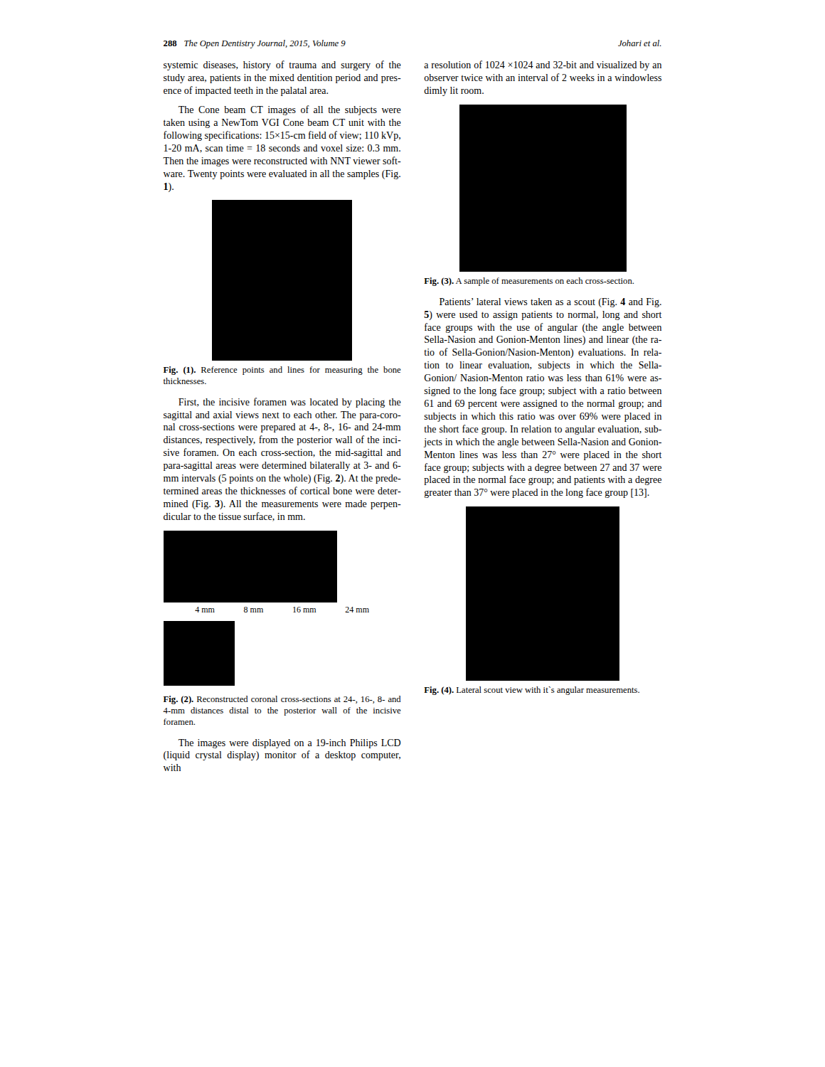288 The Open Dentistry Journal, 2015, Volume 9
Johari et al.
systemic diseases, history of trauma and surgery of the study area, patients in the mixed dentition period and presence of impacted teeth in the palatal area.
The Cone beam CT images of all the subjects were taken using a NewTom VGI Cone beam CT unit with the following specifications: 15×15-cm field of view; 110 kVp, 1-20 mA, scan time = 18 seconds and voxel size: 0.3 mm. Then the images were reconstructed with NNT viewer software. Twenty points were evaluated in all the samples (Fig. 1).
Axial CBCT slice of the palate with measurement grid overlay
Fig. (1). Reference points and lines for measuring the bone thicknesses.
First, the incisive foramen was located by placing the sagittal and axial views next to each other. The para-coronal cross-sections were prepared at 4-, 8-, 16- and 24-mm distances, respectively, from the posterior wall of the incisive foramen. On each cross-section, the mid-sagittal and para-sagittal areas were determined bilaterally at 3- and 6-mm intervals (5 points on the whole) (Fig. 2). At the predetermined areas the thicknesses of cortical bone were determined (Fig. 3). All the measurements were made perpendicular to the tissue surface, in mm.
Four coronal CBCT cross-sections side by side
4 mm 8 mm 16 mm 24 mm
Axial reference image with section lines
Fig. (2). Reconstructed coronal cross-sections at 24-, 16-, 8- and 4-mm distances distal to the posterior wall of the incisive foramen.
The images were displayed on a 19-inch Philips LCD (liquid crystal display) monitor of a desktop computer, with
a resolution of 1024 ×1024 and 32-bit and visualized by an observer twice with an interval of 2 weeks in a windowless dimly lit room.
Coronal CBCT cross-section with measurement annotations
Fig. (3). A sample of measurements on each cross-section.
Patients’ lateral views taken as a scout (Fig. 4 and Fig. 5) were used to assign patients to normal, long and short face groups with the use of angular (the angle between Sella-Nasion and Gonion-Menton lines) and linear (the ratio of Sella-Gonion/Nasion-Menton) evaluations. In relation to linear evaluation, subjects in which the Sella-Gonion/ Nasion-Menton ratio was less than 61% were assigned to the long face group; subject with a ratio between 61 and 69 percent were assigned to the normal group; and subjects in which this ratio was over 69% were placed in the short face group. In relation to angular evaluation, subjects in which the angle between Sella-Nasion and Gonion-Menton lines was less than 27° were placed in the short face group; subjects with a degree between 27 and 37 were placed in the normal face group; and patients with a degree greater than 37° were placed in the long face group [13].
Lateral scout radiograph with S, N, Go, Me landmarks
Fig. (4). Lateral scout view with it`s angular measurements.